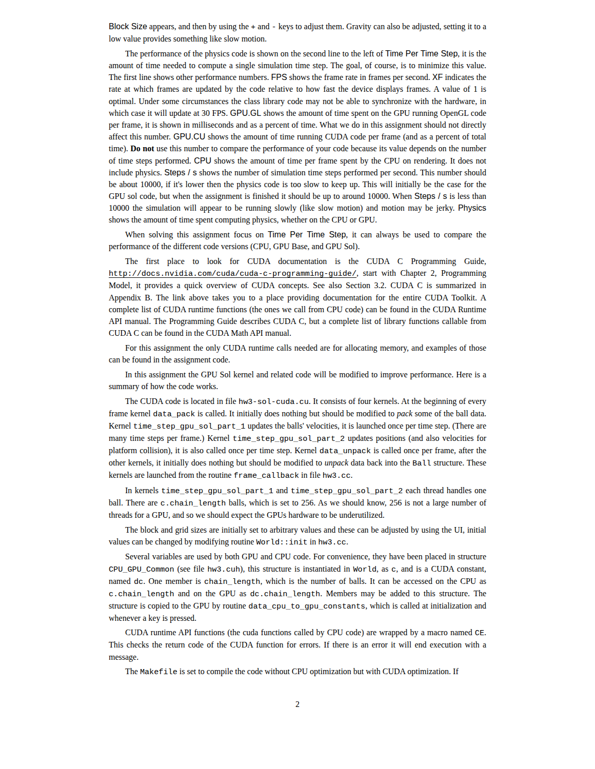Block Size appears, and then by using the + and - keys to adjust them. Gravity can also be adjusted, setting it to a low value provides something like slow motion.
The performance of the physics code is shown on the second line to the left of Time Per Time Step, it is the amount of time needed to compute a single simulation time step. The goal, of course, is to minimize this value. The first line shows other performance numbers. FPS shows the frame rate in frames per second. XF indicates the rate at which frames are updated by the code relative to how fast the device displays frames. A value of 1 is optimal. Under some circumstances the class library code may not be able to synchronize with the hardware, in which case it will update at 30 FPS. GPU.GL shows the amount of time spent on the GPU running OpenGL code per frame, it is shown in milliseconds and as a percent of time. What we do in this assignment should not directly affect this number. GPU.CU shows the amount of time running CUDA code per frame (and as a percent of total time). Do not use this number to compare the performance of your code because its value depends on the number of time steps performed. CPU shows the amount of time per frame spent by the CPU on rendering. It does not include physics. Steps / s shows the number of simulation time steps performed per second. This number should be about 10000, if it's lower then the physics code is too slow to keep up. This will initially be the case for the GPU sol code, but when the assignment is finished it should be up to around 10000. When Steps / s is less than 10000 the simulation will appear to be running slowly (like slow motion) and motion may be jerky. Physics shows the amount of time spent computing physics, whether on the CPU or GPU.
When solving this assignment focus on Time Per Time Step, it can always be used to compare the performance of the different code versions (CPU, GPU Base, and GPU Sol).
The first place to look for CUDA documentation is the CUDA C Programming Guide, http://docs.nvidia.com/cuda/cuda-c-programming-guide/, start with Chapter 2, Programming Model, it provides a quick overview of CUDA concepts. See also Section 3.2. CUDA C is summarized in Appendix B. The link above takes you to a place providing documentation for the entire CUDA Toolkit. A complete list of CUDA runtime functions (the ones we call from CPU code) can be found in the CUDA Runtime API manual. The Programming Guide describes CUDA C, but a complete list of library functions callable from CUDA C can be found in the CUDA Math API manual.
For this assignment the only CUDA runtime calls needed are for allocating memory, and examples of those can be found in the assignment code.
In this assignment the GPU Sol kernel and related code will be modified to improve performance. Here is a summary of how the code works.
The CUDA code is located in file hw3-sol-cuda.cu. It consists of four kernels. At the beginning of every frame kernel data_pack is called. It initially does nothing but should be modified to pack some of the ball data. Kernel time_step_gpu_sol_part_1 updates the balls' velocities, it is launched once per time step. (There are many time steps per frame.) Kernel time_step_gpu_sol_part_2 updates positions (and also velocities for platform collision), it is also called once per time step. Kernel data_unpack is called once per frame, after the other kernels, it initially does nothing but should be modified to unpack data back into the Ball structure. These kernels are launched from the routine frame_callback in file hw3.cc.
In kernels time_step_gpu_sol_part_1 and time_step_gpu_sol_part_2 each thread handles one ball. There are c.chain_length balls, which is set to 256. As we should know, 256 is not a large number of threads for a GPU, and so we should expect the GPUs hardware to be underutilized.
The block and grid sizes are initially set to arbitrary values and these can be adjusted by using the UI, initial values can be changed by modifying routine World::init in hw3.cc.
Several variables are used by both GPU and CPU code. For convenience, they have been placed in structure CPU_GPU_Common (see file hw3.cuh), this structure is instantiated in World, as c, and is a CUDA constant, named dc. One member is chain_length, which is the number of balls. It can be accessed on the CPU as c.chain_length and on the GPU as dc.chain_length. Members may be added to this structure. The structure is copied to the GPU by routine data_cpu_to_gpu_constants, which is called at initialization and whenever a key is pressed.
CUDA runtime API functions (the cuda functions called by CPU code) are wrapped by a macro named CE. This checks the return code of the CUDA function for errors. If there is an error it will end execution with a message.
The Makefile is set to compile the code without CPU optimization but with CUDA optimization. If
2